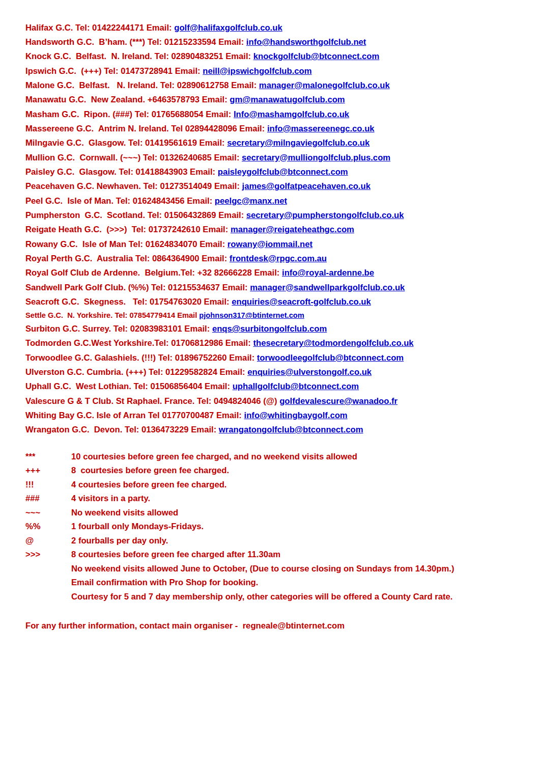Halifax G.C. Tel: 01422244171 Email: golf@halifaxgolfclub.co.uk
Handsworth G.C. B’ham. (***) Tel: 01215233594 Email: info@handsworthgolfclub.net
Knock G.C. Belfast. N. Ireland. Tel: 02890483251 Email: knockgolfclub@btconnect.com
Ipswich G.C. (+++) Tel: 01473728941 Email: neill@ipswichgolfclub.com
Malone G.C. Belfast. N. Ireland. Tel: 02890612758 Email: manager@malonegolfclub.co.uk
Manawatu G.C. New Zealand. +6463578793 Email: gm@manawatugolfclub.com
Masham G.C. Ripon. (###) Tel: 01765688054 Email: Info@mashamgolfclub.co.uk
Massereene G.C. Antrim N. Ireland. Tel 02894428096 Email: info@massereenegc.co.uk
Milngavie G.C. Glasgow. Tel: 01419561619 Email: secretary@milngaviegolfclub.co.uk
Mullion G.C. Cornwall. (~~~) Tel: 01326240685 Email: secretary@mulliongolfclub.plus.com
Paisley G.C. Glasgow. Tel: 01418843903 Email: paisleygolfclub@btconnect.com
Peacehaven G.C. Newhaven. Tel: 01273514049 Email: james@golfatpeacehaven.co.uk
Peel G.C. Isle of Man. Tel: 01624843456 Email: peelgc@manx.net
Pumpherston G.C. Scotland. Tel: 01506432869 Email: secretary@pumpherstongolfclub.co.uk
Reigate Heath G.C. (>>>) Tel: 01737242610 Email: manager@reigateheathgc.com
Rowany G.C. Isle of Man Tel: 01624834070 Email: rowany@iommail.net
Royal Perth G.C. Australia Tel: 0864364900 Email: frontdesk@rpgc.com.au
Royal Golf Club de Ardenne. Belgium.Tel: +32 82666228 Email: info@royal-ardenne.be
Sandwell Park Golf Club. (%%) Tel: 01215534637 Email: manager@sandwellparkgolfclub.co.uk
Seacroft G.C. Skegness. Tel: 01754763020 Email: enquiries@seacroft-golfclub.co.uk
Settle G.C. N. Yorkshire. Tel: 07854779414 Email pjohnson317@btinternet.com
Surbiton G.C. Surrey. Tel: 02083983101 Email: enqs@surbitongolfclub.com
Todmorden G.C.West Yorkshire.Tel: 01706812986 Email: thesecretary@todmordengolfclub.co.uk
Torwoodlee G.C. Galashiels. (!!!) Tel: 01896752260 Email: torwoodleegolfclub@btconnect.com
Ulverston G.C. Cumbria. (+++) Tel: 01229582824 Email: enquiries@ulverstongolf.co.uk
Uphall G.C. West Lothian. Tel: 01506856404 Email: uphallgolfclub@btconnect.com
Valescure G & T Club. St Raphael. France. Tel: 0494824046 (@) golfdevalescure@wanadoo.fr
Whiting Bay G.C. Isle of Arran Tel 01770700487 Email: info@whitingbaygolf.com
Wrangaton G.C. Devon. Tel: 0136473229 Email: wrangatongolfclub@btconnect.com
| *** | 10 courtesies before green fee charged, and no weekend visits allowed |
| +++ | 8 courtesies before green fee charged. |
| !!! | 4 courtesies before green fee charged. |
| ### | 4 visitors in a party. |
| ~~~ | No weekend visits allowed |
| %% | 1 fourball only Mondays-Fridays. |
| @ | 2 fourballs per day only. |
| >>> | 8 courtesies before green fee charged after 11.30am |
| | No weekend visits allowed June to October, (Due to course closing on Sundays from 14.30pm.) |
| | Email confirmation with Pro Shop for booking. |
| | Courtesy for 5 and 7 day membership only, other categories will be offered a County Card rate. |
For any further information, contact main organiser - regneale@btinternet.com